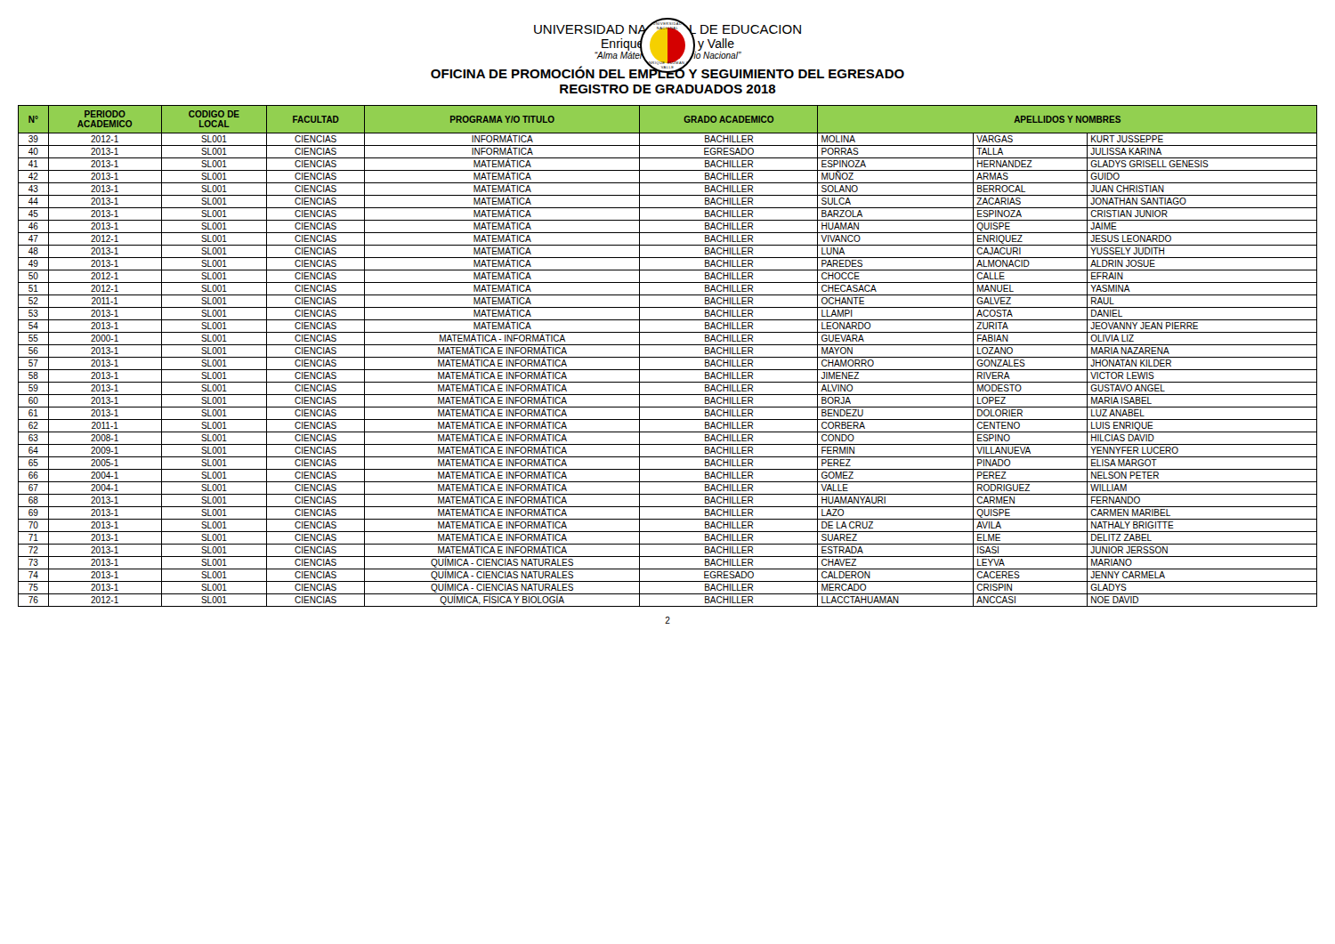UNIVERSIDAD NACIONAL
ENRIQUE GUZMÁN Y VALLE
UNIVERSIDAD NACIONAL DE EDUCACION
Enrique Guzmán y Valle
“Alma Máter del Magisterio Nacional”
OFICINA DE PROMOCIÓN DEL EMPLEO Y SEGUIMIENTO DEL EGRESADO
REGISTRO DE GRADUADOS 2018
| N° | PERIODO ACADEMICO | CODIGO DE LOCAL | FACULTAD | PROGRAMA Y/O TITULO | GRADO ACADEMICO | APELLIDOS Y NOMBRES |
| --- | --- | --- | --- | --- | --- | --- |
| 39 | 2012-1 | SL001 | CIENCIAS | INFORMÁTICA | BACHILLER | MOLINA | VARGAS | KURT JUSSEPPE |
| 40 | 2013-1 | SL001 | CIENCIAS | INFORMÁTICA | EGRESADO | PORRAS | TALLA | JULISSA KARINA |
| 41 | 2013-1 | SL001 | CIENCIAS | MATEMÁTICA | BACHILLER | ESPINOZA | HERNANDEZ | GLADYS GRISELL GENESIS |
| 42 | 2013-1 | SL001 | CIENCIAS | MATEMÁTICA | BACHILLER | MUÑOZ | ARMAS | GUIDO |
| 43 | 2013-1 | SL001 | CIENCIAS | MATEMÁTICA | BACHILLER | SOLANO | BERROCAL | JUAN CHRISTIAN |
| 44 | 2013-1 | SL001 | CIENCIAS | MATEMÁTICA | BACHILLER | SULCA | ZACARIAS | JONATHAN SANTIAGO |
| 45 | 2013-1 | SL001 | CIENCIAS | MATEMÁTICA | BACHILLER | BARZOLA | ESPINOZA | CRISTIAN JUNIOR |
| 46 | 2013-1 | SL001 | CIENCIAS | MATEMÁTICA | BACHILLER | HUAMAN | QUISPE | JAIME |
| 47 | 2012-1 | SL001 | CIENCIAS | MATEMÁTICA | BACHILLER | VIVANCO | ENRIQUEZ | JESUS LEONARDO |
| 48 | 2013-1 | SL001 | CIENCIAS | MATEMÁTICA | BACHILLER | LUNA | CAJACURI | YUSSELY JUDITH |
| 49 | 2013-1 | SL001 | CIENCIAS | MATEMÁTICA | BACHILLER | PAREDES | ALMONACID | ALDRIN JOSUE |
| 50 | 2012-1 | SL001 | CIENCIAS | MATEMÁTICA | BACHILLER | CHOCCE | CALLE | EFRAIN |
| 51 | 2012-1 | SL001 | CIENCIAS | MATEMÁTICA | BACHILLER | CHECASACA | MANUEL | YASMINA |
| 52 | 2011-1 | SL001 | CIENCIAS | MATEMÁTICA | BACHILLER | OCHANTE | GALVEZ | RAUL |
| 53 | 2013-1 | SL001 | CIENCIAS | MATEMÁTICA | BACHILLER | LLAMPI | ACOSTA | DANIEL |
| 54 | 2013-1 | SL001 | CIENCIAS | MATEMÁTICA | BACHILLER | LEONARDO | ZURITA | JEOVANNY JEAN PIERRE |
| 55 | 2000-1 | SL001 | CIENCIAS | MATEMÁTICA - INFORMÁTICA | BACHILLER | GUEVARA | FABIAN | OLIVIA LIZ |
| 56 | 2013-1 | SL001 | CIENCIAS | MATEMÁTICA E INFORMÁTICA | BACHILLER | MAYON | LOZANO | MARIA NAZARENA |
| 57 | 2013-1 | SL001 | CIENCIAS | MATEMÁTICA E INFORMÁTICA | BACHILLER | CHAMORRO | GONZALES | JHONATAN KILDER |
| 58 | 2013-1 | SL001 | CIENCIAS | MATEMÁTICA E INFORMÁTICA | BACHILLER | JIMENEZ | RIVERA | VICTOR LEWIS |
| 59 | 2013-1 | SL001 | CIENCIAS | MATEMÁTICA E INFORMÁTICA | BACHILLER | ALVINO | MODESTO | GUSTAVO ANGEL |
| 60 | 2013-1 | SL001 | CIENCIAS | MATEMÁTICA E INFORMÁTICA | BACHILLER | BORJA | LOPEZ | MARIA ISABEL |
| 61 | 2013-1 | SL001 | CIENCIAS | MATEMÁTICA E INFORMÁTICA | BACHILLER | BENDEZU | DOLORIER | LUZ ANABEL |
| 62 | 2011-1 | SL001 | CIENCIAS | MATEMÁTICA E INFORMÁTICA | BACHILLER | CORBERA | CENTENO | LUIS ENRIQUE |
| 63 | 2008-1 | SL001 | CIENCIAS | MATEMÁTICA E INFORMÁTICA | BACHILLER | CONDO | ESPINO | HILCIAS DAVID |
| 64 | 2009-1 | SL001 | CIENCIAS | MATEMÁTICA E INFORMÁTICA | BACHILLER | FERMIN | VILLANUEVA | YENNYFER LUCERO |
| 65 | 2005-1 | SL001 | CIENCIAS | MATEMÁTICA E INFORMÁTICA | BACHILLER | PEREZ | PINADO | ELISA MARGOT |
| 66 | 2004-1 | SL001 | CIENCIAS | MATEMÁTICA E INFORMÁTICA | BACHILLER | GOMEZ | PEREZ | NELSON PETER |
| 67 | 2004-1 | SL001 | CIENCIAS | MATEMÁTICA E INFORMÁTICA | BACHILLER | VALLE | RODRIGUEZ | WILLIAM |
| 68 | 2013-1 | SL001 | CIENCIAS | MATEMÁTICA E INFORMÁTICA | BACHILLER | HUAMANYAURI | CARMEN | FERNANDO |
| 69 | 2013-1 | SL001 | CIENCIAS | MATEMÁTICA E INFORMÁTICA | BACHILLER | LAZO | QUISPE | CARMEN MARIBEL |
| 70 | 2013-1 | SL001 | CIENCIAS | MATEMÁTICA E INFORMÁTICA | BACHILLER | DE LA CRUZ | AVILA | NATHALY BRIGITTE |
| 71 | 2013-1 | SL001 | CIENCIAS | MATEMÁTICA E INFORMÁTICA | BACHILLER | SUAREZ | ELME | DELITZ ZABEL |
| 72 | 2013-1 | SL001 | CIENCIAS | MATEMÁTICA E INFORMÁTICA | BACHILLER | ESTRADA | ISASI | JUNIOR JERSSON |
| 73 | 2013-1 | SL001 | CIENCIAS | QUÍMICA - CIENCIAS NATURALES | BACHILLER | CHAVEZ | LEYVA | MARIANO |
| 74 | 2013-1 | SL001 | CIENCIAS | QUÍMICA - CIENCIAS NATURALES | EGRESADO | CALDERON | CACERES | JENNY CARMELA |
| 75 | 2013-1 | SL001 | CIENCIAS | QUÍMICA - CIENCIAS NATURALES | BACHILLER | MERCADO | CRISPIN | GLADYS |
| 76 | 2012-1 | SL001 | CIENCIAS | QUÍMICA, FÍSICA Y BIOLOGÍA | BACHILLER | LLACCTAHUAMAN | ANCCASI | NOE DAVID |
2